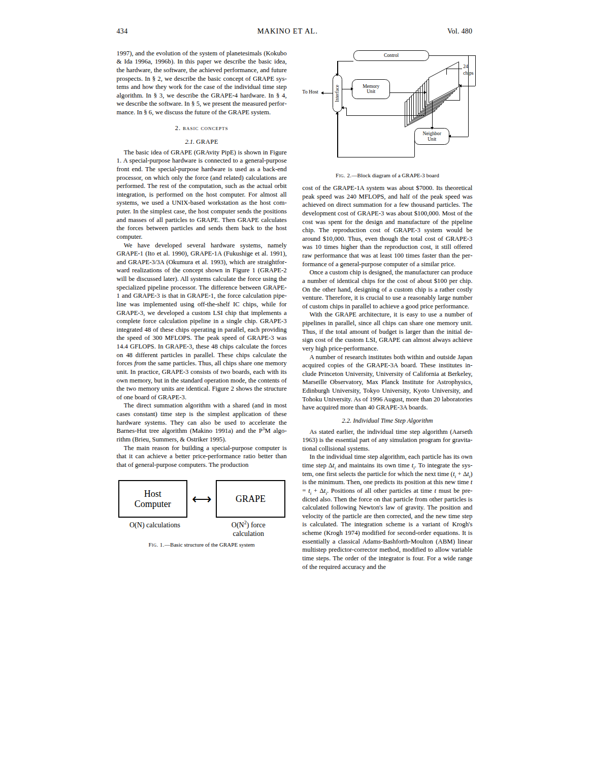434
MAKINO ET AL.
Vol. 480
1997), and the evolution of the system of planetesimals (Kokubo & Ida 1996a, 1996b). In this paper we describe the basic idea, the hardware, the software, the achieved performance, and future prospects. In § 2, we describe the basic concept of GRAPE systems and how they work for the case of the individual time step algorithm. In § 3, we describe the GRAPE-4 hardware. In § 4, we describe the software. In § 5, we present the measured performance. In § 6, we discuss the future of the GRAPE system.
2. basic concepts
2.1. GRAPE
The basic idea of GRAPE (GRAvity PipE) is shown in Figure 1. A special-purpose hardware is connected to a general-purpose front end. The special-purpose hardware is used as a back-end processor, on which only the force (and related) calculations are performed. The rest of the computation, such as the actual orbit integration, is performed on the host computer. For almost all systems, we used a UNIX-based workstation as the host computer. In the simplest case, the host computer sends the positions and masses of all particles to GRAPE. Then GRAPE calculates the forces between particles and sends them back to the host computer.
We have developed several hardware systems, namely GRAPE-1 (Ito et al. 1990), GRAPE-1A (Fukushige et al. 1991), and GRAPE-3/3A (Okumura et al. 1993), which are straightforward realizations of the concept shown in Figure 1 (GRAPE-2 will be discussed later). All systems calculate the force using the specialized pipeline processor. The difference between GRAPE-1 and GRAPE-3 is that in GRAPE-1, the force calculation pipeline was implemented using off-the-shelf IC chips, while for GRAPE-3, we developed a custom LSI chip that implements a complete force calculation pipeline in a single chip. GRAPE-3 integrated 48 of these chips operating in parallel, each providing the speed of 300 MFLOPS. The peak speed of GRAPE-3 was 14.4 GFLOPS. In GRAPE-3, these 48 chips calculate the forces on 48 different particles in parallel. These chips calculate the forces from the same particles. Thus, all chips share one memory unit. In practice, GRAPE-3 consists of two boards, each with its own memory, but in the standard operation mode, the contents of the two memory units are identical. Figure 2 shows the structure of one board of GRAPE-3.
The direct summation algorithm with a shared (and in most cases constant) time step is the simplest application of these hardware systems. They can also be used to accelerate the Barnes-Hut tree algorithm (Makino 1991a) and the P3M algorithm (Brieu, Summers, & Ostriker 1995).
The main reason for building a special-purpose computer is that it can achieve a better price-performance ratio better than that of general-purpose computers. The production
Host
Computer
⟷
GRAPE
O(N) calculations
O(N2) force
calculation
Fig. 1.—Basic structure of the GRAPE system
Control
Interface
Memory
Unit
Pipeline
chip
Neighbor
Unit
24 chips
To Host
Fig. 2.—Block diagram of a GRAPE-3 board
cost of the GRAPE-1A system was about $7000. Its theoretical peak speed was 240 MFLOPS, and half of the peak speed was achieved on direct summation for a few thousand particles. The development cost of GRAPE-3 was about $100,000. Most of the cost was spent for the design and manufacture of the pipeline chip. The reproduction cost of GRAPE-3 system would be around $10,000. Thus, even though the total cost of GRAPE-3 was 10 times higher than the reproduction cost, it still offered raw performance that was at least 100 times faster than the performance of a general-purpose computer of a similar price.
Once a custom chip is designed, the manufacturer can produce a number of identical chips for the cost of about $100 per chip. On the other hand, designing of a custom chip is a rather costly venture. Therefore, it is crucial to use a reasonably large number of custom chips in parallel to achieve a good price performance.
With the GRAPE architecture, it is easy to use a number of pipelines in parallel, since all chips can share one memory unit. Thus, if the total amount of budget is larger than the initial design cost of the custom LSI, GRAPE can almost always achieve very high price-performance.
A number of research institutes both within and outside Japan acquired copies of the GRAPE-3A board. These institutes include Princeton University, University of California at Berkeley, Marseille Observatory, Max Planck Institute for Astrophysics, Edinburgh University, Tokyo University, Kyoto University, and Tohoku University. As of 1996 August, more than 20 laboratories have acquired more than 40 GRAPE-3A boards.
2.2. Individual Time Step Algorithm
As stated earlier, the individual time step algorithm (Aarseth 1963) is the essential part of any simulation program for gravitational collisional systems.
In the individual time step algorithm, each particle has its own time step Δti and maintains its own time ti. To integrate the system, one first selects the particle for which the next time (ti + Δti) is the minimum. Then, one predicts its position at this new time t = ti + Δti. Positions of all other particles at time t must be predicted also. Then the force on that particle from other particles is calculated following Newton's law of gravity. The position and velocity of the particle are then corrected, and the new time step is calculated. The integration scheme is a variant of Krogh's scheme (Krogh 1974) modified for second-order equations. It is essentially a classical Adams-Bashforth-Moulton (ABM) linear multistep predictor-corrector method, modified to allow variable time steps. The order of the integrator is four. For a wide range of the required accuracy and the